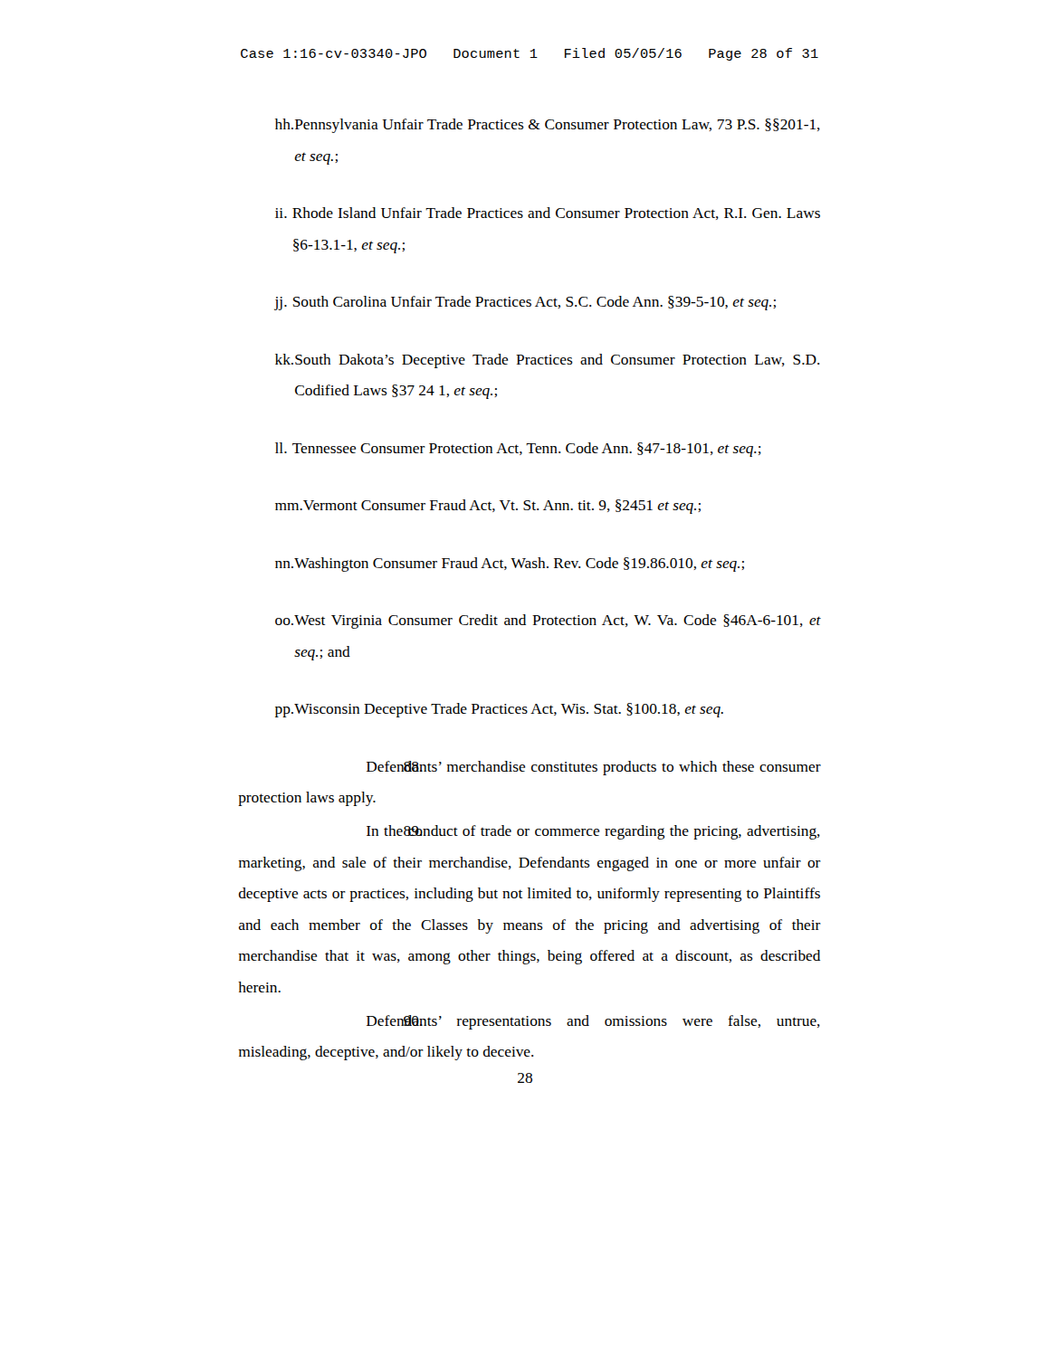Case 1:16-cv-03340-JPO Document 1 Filed 05/05/16 Page 28 of 31
hh.
Pennsylvania Unfair Trade Practices & Consumer Protection Law, 73 P.S. §§201-1, et seq.;
ii.
Rhode Island Unfair Trade Practices and Consumer Protection Act, R.I. Gen. Laws §6-13.1-1, et seq.;
jj.
South Carolina Unfair Trade Practices Act, S.C. Code Ann. §39-5-10, et seq.;
kk.
South Dakota’s Deceptive Trade Practices and Consumer Protection Law, S.D. Codified Laws §37 24 1, et seq.;
ll.
Tennessee Consumer Protection Act, Tenn. Code Ann. §47-18-101, et seq.;
mm.
Vermont Consumer Fraud Act, Vt. St. Ann. tit. 9, §2451 et seq.;
nn.
Washington Consumer Fraud Act, Wash. Rev. Code §19.86.010, et seq.;
oo.
West Virginia Consumer Credit and Protection Act, W. Va. Code §46A-6-101, et seq.; and
pp.
Wisconsin Deceptive Trade Practices Act, Wis. Stat. §100.18, et seq.
88. Defendants’ merchandise constitutes products to which these consumer protection laws apply.
89. In the conduct of trade or commerce regarding the pricing, advertising, marketing, and sale of their merchandise, Defendants engaged in one or more unfair or deceptive acts or practices, including but not limited to, uniformly representing to Plaintiffs and each member of the Classes by means of the pricing and advertising of their merchandise that it was, among other things, being offered at a discount, as described herein.
90. Defendants’ representations and omissions were false, untrue, misleading, deceptive, and/or likely to deceive.
28